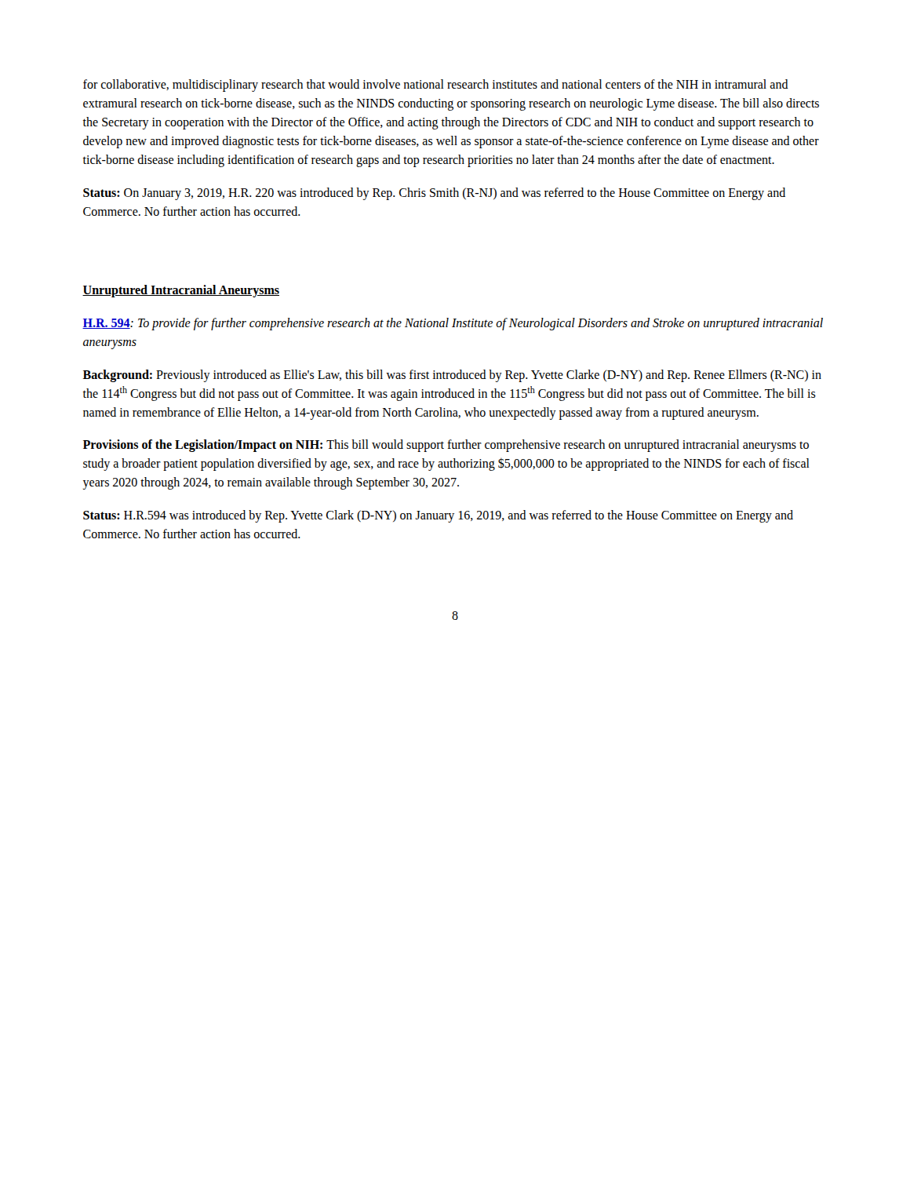for collaborative, multidisciplinary research that would involve national research institutes and national centers of the NIH in intramural and extramural research on tick-borne disease, such as the NINDS conducting or sponsoring research on neurologic Lyme disease. The bill also directs the Secretary in cooperation with the Director of the Office, and acting through the Directors of CDC and NIH to conduct and support research to develop new and improved diagnostic tests for tick-borne diseases, as well as sponsor a state-of-the-science conference on Lyme disease and other tick-borne disease including identification of research gaps and top research priorities no later than 24 months after the date of enactment.
Status: On January 3, 2019, H.R. 220 was introduced by Rep. Chris Smith (R-NJ) and was referred to the House Committee on Energy and Commerce. No further action has occurred.
Unruptured Intracranial Aneurysms
H.R. 594: To provide for further comprehensive research at the National Institute of Neurological Disorders and Stroke on unruptured intracranial aneurysms
Background: Previously introduced as Ellie's Law, this bill was first introduced by Rep. Yvette Clarke (D-NY) and Rep. Renee Ellmers (R-NC) in the 114th Congress but did not pass out of Committee. It was again introduced in the 115th Congress but did not pass out of Committee. The bill is named in remembrance of Ellie Helton, a 14-year-old from North Carolina, who unexpectedly passed away from a ruptured aneurysm.
Provisions of the Legislation/Impact on NIH: This bill would support further comprehensive research on unruptured intracranial aneurysms to study a broader patient population diversified by age, sex, and race by authorizing $5,000,000 to be appropriated to the NINDS for each of fiscal years 2020 through 2024, to remain available through September 30, 2027.
Status: H.R.594 was introduced by Rep. Yvette Clark (D-NY) on January 16, 2019, and was referred to the House Committee on Energy and Commerce. No further action has occurred.
8